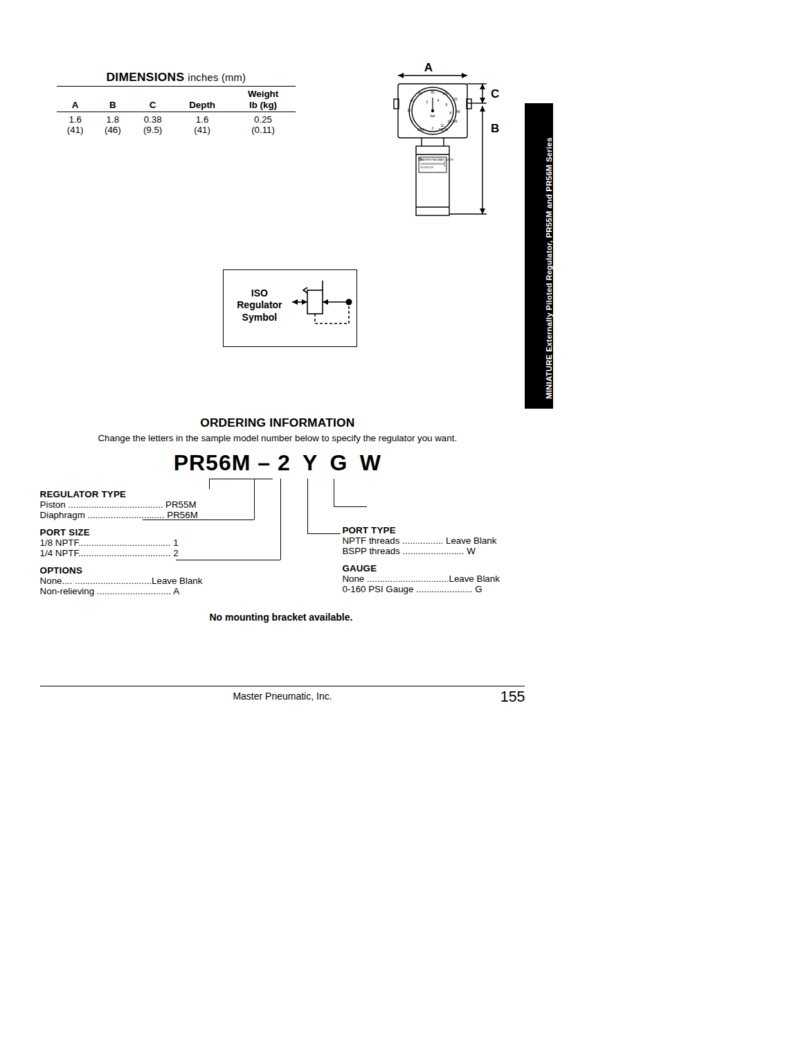MINIATURE Externally Piloted Regulator, PR55M and PR56M Series
DIMENSIONS inches (mm)
| | | | | Weight |
| --- | --- | --- | --- | --- |
| A | B | C | Depth | lb (kg) |
| 1.6 (41) | 1.8 (46) | 0.38 (9.5) | 1.6 (41) | 0.25 (0.11) |
A 80 100 120 60 40 20 0 0 160 140 2 4 6 8 10 11 bar LBS./ SQ.IN. MASTER PNEUMATIC-DETR XXXXXXXXXXXXXXX XX.XXX.XX X X C B
ISO
Regulator
Symbol
ORDERING INFORMATION
Change the letters in the sample model number below to specify the regulator you want.
PR56M – 2 Y G W
REGULATOR TYPE
Piston ..................................... PR55M
Diaphragm .............................. PR56M
PORT SIZE
1/8 NPTF.................................... 1
1/4 NPTF.................................... 2
OPTIONS
None.... .............................. Leave Blank
Non-relieving ............................. A
PORT TYPE
NPTF threads ................ Leave Blank
BSPP threads ........................ W
GAUGE
None ................................ Leave Blank
0-160 PSI Gauge ...................... G
No mounting bracket available.
Master Pneumatic, Inc.
155